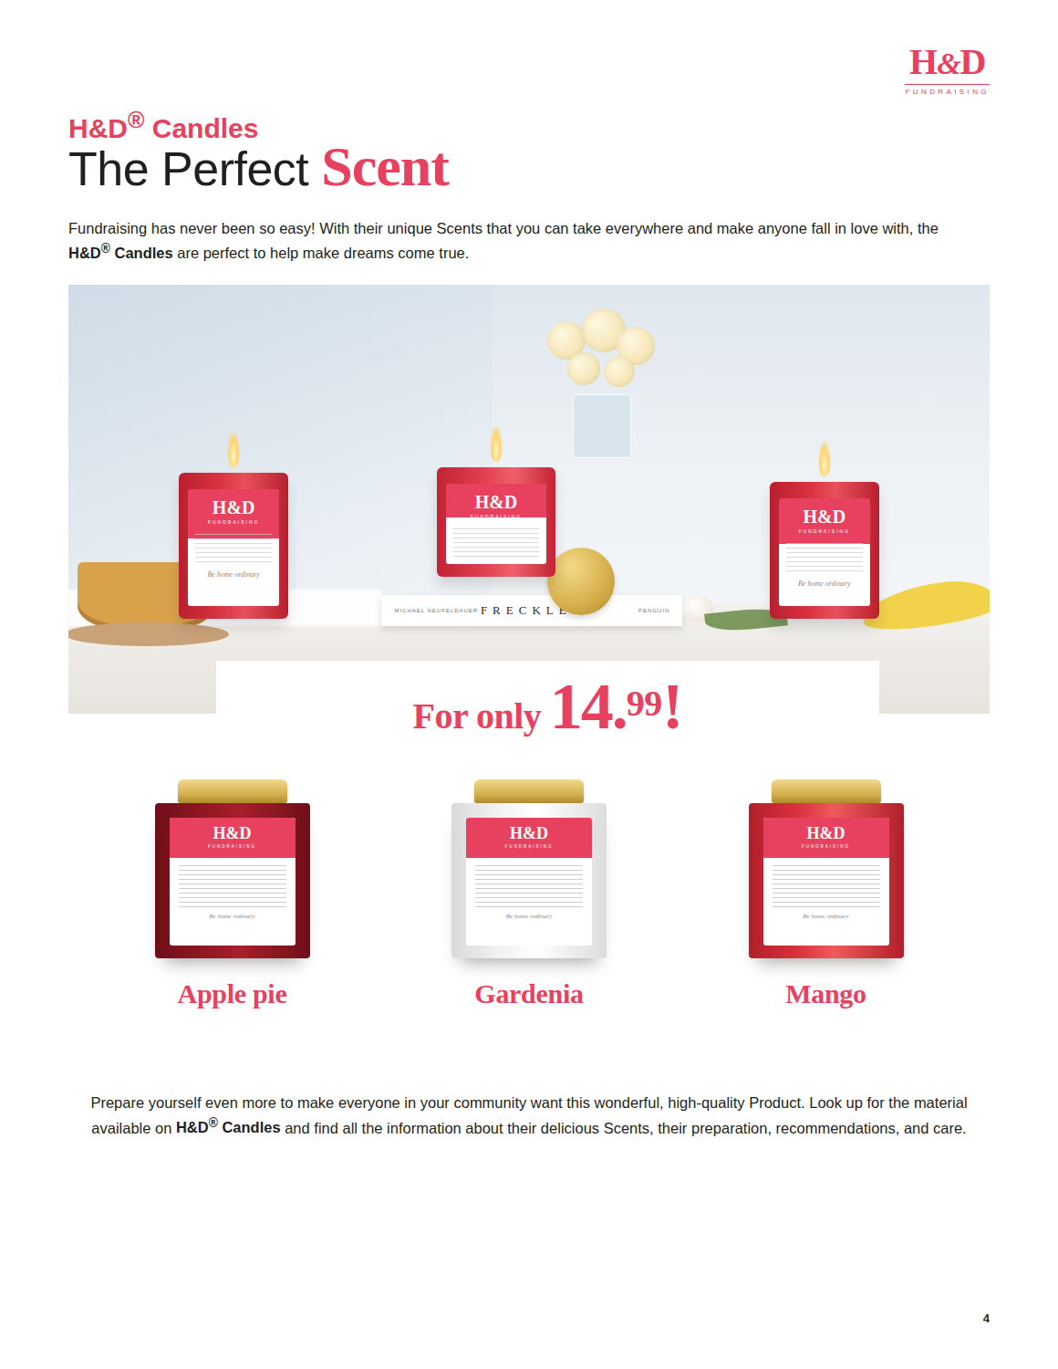H&D
FUNDRAISING
H&D® Candles
The Perfect Scent
Fundraising has never been so easy! With their unique Scents that you can take everywhere and make anyone fall in love with, the H&D® Candles are perfect to help make dreams come true.
MICHAEL NEUFELDAUER FRECKLES PENGUIN
H&D
FUNDRAISING
Be home ordinary
H&D
FUNDRAISING
Be home ordinary
H&D
FUNDRAISING
Be home ordinary
For only 14. 99!
H&D
FUNDRAISING
Be home ordinary
Apple pie
H&D
FUNDRAISING
Be home ordinary
Gardenia
H&D
FUNDRAISING
Be home ordinary
Mango
Prepare yourself even more to make everyone in your community want this wonderful, high-quality Product. Look up for the material available on H&D® Candles and find all the information about their delicious Scents, their preparation, recommendations, and care.
4